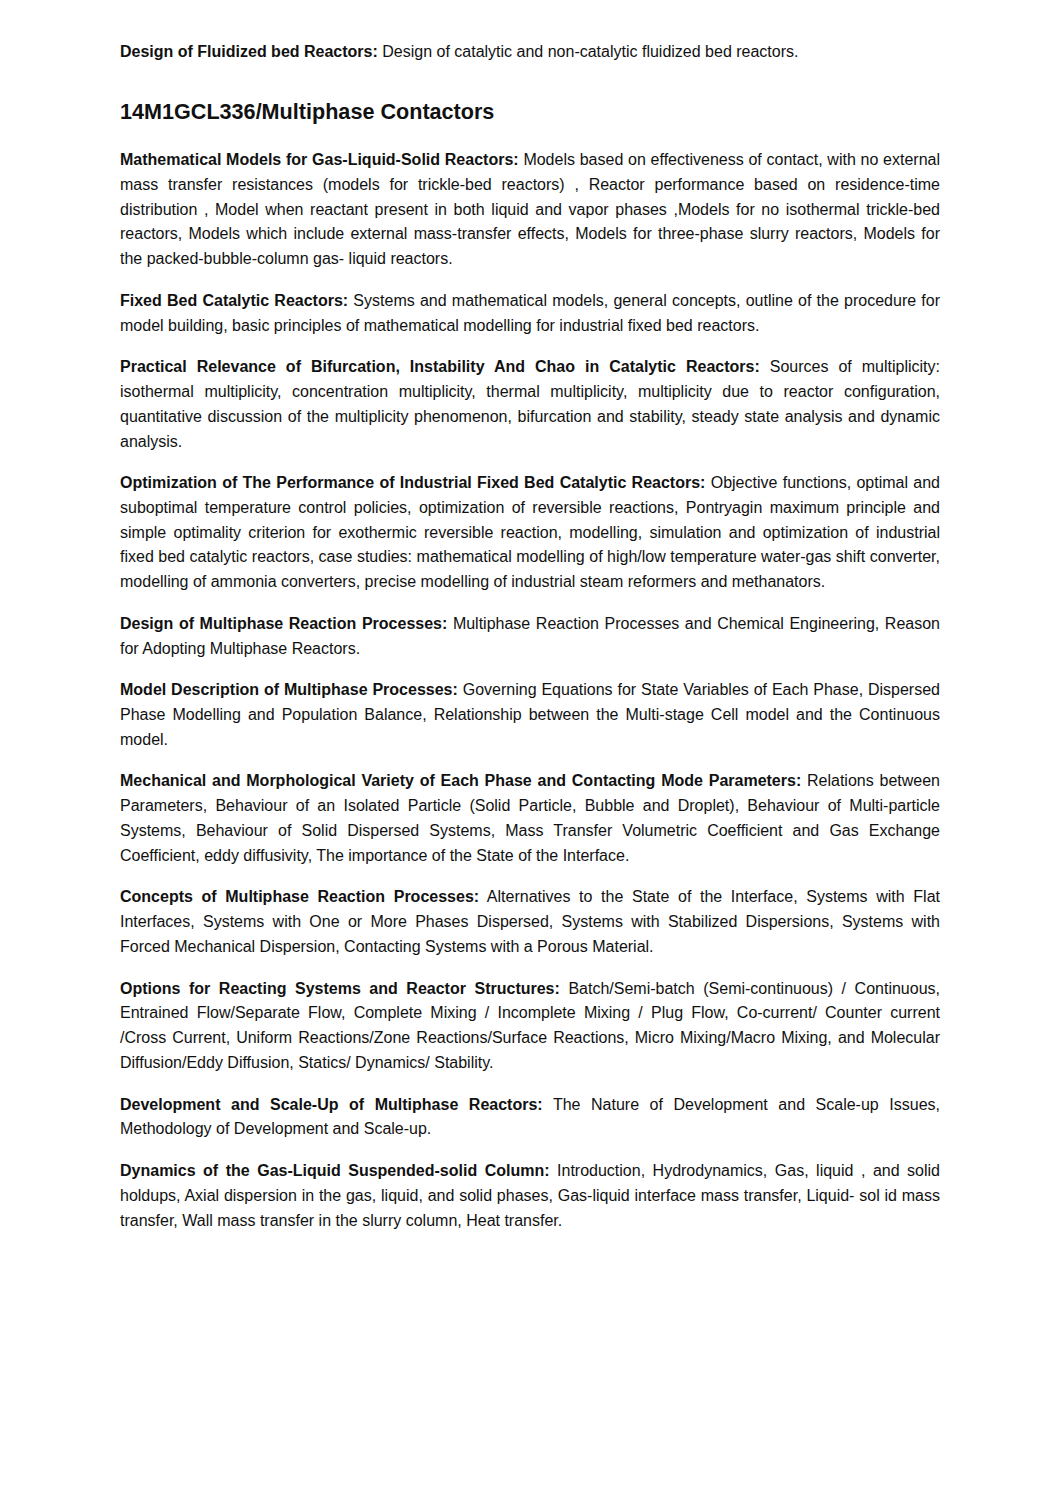Design of Fluidized bed Reactors: Design of catalytic and non-catalytic fluidized bed reactors.
14M1GCL336/Multiphase Contactors
Mathematical Models for Gas-Liquid-Solid Reactors: Models based on effectiveness of contact, with no external mass transfer resistances (models for trickle-bed reactors) , Reactor performance based on residence-time distribution , Model when reactant present in both liquid and vapor phases ,Models for no isothermal trickle-bed reactors, Models which include external mass-transfer effects, Models for three-phase slurry reactors, Models for the packed-bubble-column gas- liquid reactors.
Fixed Bed Catalytic Reactors: Systems and mathematical models, general concepts, outline of the procedure for model building, basic principles of mathematical modelling for industrial fixed bed reactors.
Practical Relevance of Bifurcation, Instability And Chao in Catalytic Reactors: Sources of multiplicity: isothermal multiplicity, concentration multiplicity, thermal multiplicity, multiplicity due to reactor configuration, quantitative discussion of the multiplicity phenomenon, bifurcation and stability, steady state analysis and dynamic analysis.
Optimization of The Performance of Industrial Fixed Bed Catalytic Reactors: Objective functions, optimal and suboptimal temperature control policies, optimization of reversible reactions, Pontryagin maximum principle and simple optimality criterion for exothermic reversible reaction, modelling, simulation and optimization of industrial fixed bed catalytic reactors, case studies: mathematical modelling of high/low temperature water-gas shift converter, modelling of ammonia converters, precise modelling of industrial steam reformers and methanators.
Design of Multiphase Reaction Processes: Multiphase Reaction Processes and Chemical Engineering, Reason for Adopting Multiphase Reactors.
Model Description of Multiphase Processes: Governing Equations for State Variables of Each Phase, Dispersed Phase Modelling and Population Balance, Relationship between the Multi-stage Cell model and the Continuous model.
Mechanical and Morphological Variety of Each Phase and Contacting Mode Parameters: Relations between Parameters, Behaviour of an Isolated Particle (Solid Particle, Bubble and Droplet), Behaviour of Multi-particle Systems, Behaviour of Solid Dispersed Systems, Mass Transfer Volumetric Coefficient and Gas Exchange Coefficient, eddy diffusivity, The importance of the State of the Interface.
Concepts of Multiphase Reaction Processes: Alternatives to the State of the Interface, Systems with Flat Interfaces, Systems with One or More Phases Dispersed, Systems with Stabilized Dispersions, Systems with Forced Mechanical Dispersion, Contacting Systems with a Porous Material.
Options for Reacting Systems and Reactor Structures: Batch/Semi-batch (Semi-continuous) / Continuous, Entrained Flow/Separate Flow, Complete Mixing / Incomplete Mixing / Plug Flow, Co-current/ Counter current /Cross Current, Uniform Reactions/Zone Reactions/Surface Reactions, Micro Mixing/Macro Mixing, and Molecular Diffusion/Eddy Diffusion, Statics/ Dynamics/ Stability.
Development and Scale-Up of Multiphase Reactors: The Nature of Development and Scale-up Issues, Methodology of Development and Scale-up.
Dynamics of the Gas-Liquid Suspended-solid Column: Introduction, Hydrodynamics, Gas, liquid , and solid holdups, Axial dispersion in the gas, liquid, and solid phases, Gas-liquid interface mass transfer, Liquid- sol id mass transfer, Wall mass transfer in the slurry column, Heat transfer.